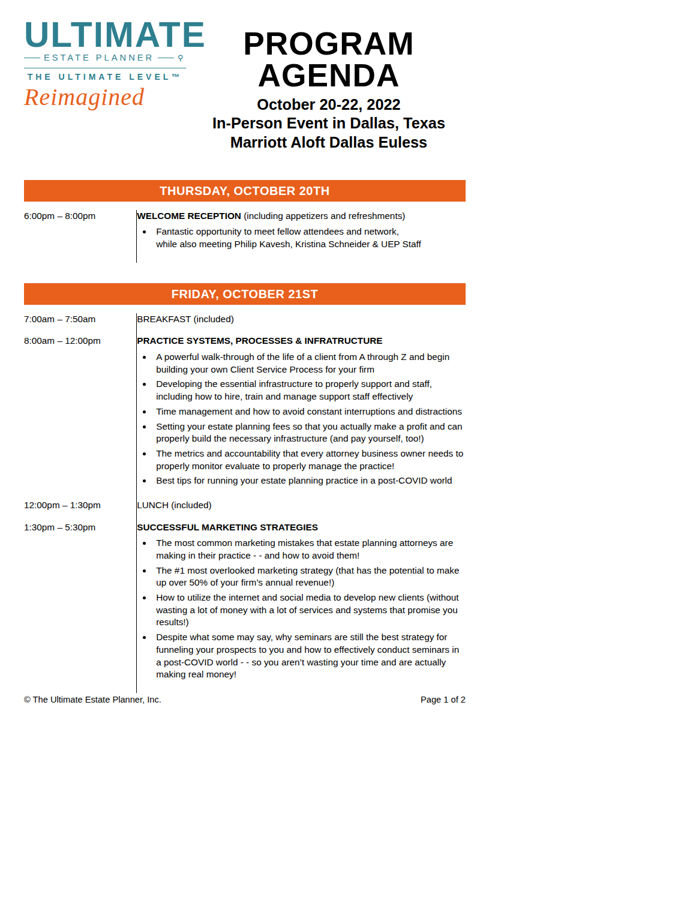ULTIMATE
ESTATE PLANNER ⚲
THE ULTIMATE LEVEL™
Reimagined
PROGRAM AGENDA
October 20-22, 2022
In-Person Event in Dallas, Texas
Marriott Aloft Dallas Euless
THURSDAY, OCTOBER 20TH
| 6:00pm – 8:00pm | WELCOME RECEPTION (including appetizers and refreshments) Fantastic opportunity to meet fellow attendees and network, while also meeting Philip Kavesh, Kristina Schneider & UEP Staff |
FRIDAY, OCTOBER 21ST
| 7:00am – 7:50am | BREAKFAST (included) |
| 8:00am – 12:00pm | PRACTICE SYSTEMS, PROCESSES & INFRATRUCTURE A powerful walk-through of the life of a client from A through Z and begin building your own Client Service Process for your firm Developing the essential infrastructure to properly support and staff, including how to hire, train and manage support staff effectively Time management and how to avoid constant interruptions and distractions Setting your estate planning fees so that you actually make a profit and can properly build the necessary infrastructure (and pay yourself, too!) The metrics and accountability that every attorney business owner needs to properly monitor evaluate to properly manage the practice! Best tips for running your estate planning practice in a post-COVID world |
| 12:00pm – 1:30pm | LUNCH (included) |
| 1:30pm – 5:30pm | SUCCESSFUL MARKETING STRATEGIES The most common marketing mistakes that estate planning attorneys are making in their practice - - and how to avoid them! The #1 most overlooked marketing strategy (that has the potential to make up over 50% of your firm’s annual revenue!) How to utilize the internet and social media to develop new clients (without wasting a lot of money with a lot of services and systems that promise you results!) Despite what some may say, why seminars are still the best strategy for funneling your prospects to you and how to effectively conduct seminars in a post-COVID world - - so you aren’t wasting your time and are actually making real money! |
© The Ultimate Estate Planner, Inc. Page 1 of 2